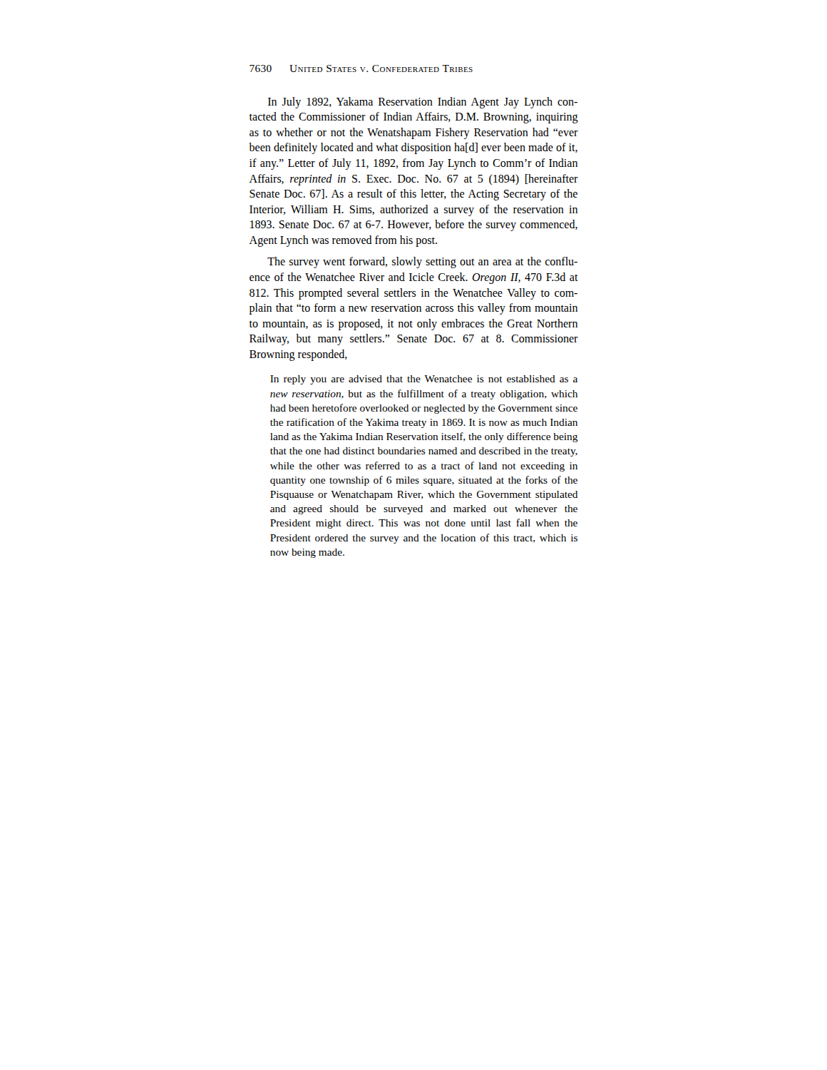7630 United States v. Confederated Tribes
In July 1892, Yakama Reservation Indian Agent Jay Lynch contacted the Commissioner of Indian Affairs, D.M. Browning, inquiring as to whether or not the Wenatshapam Fishery Reservation had “ever been definitely located and what disposition ha[d] ever been made of it, if any.” Letter of July 11, 1892, from Jay Lynch to Comm’r of Indian Affairs, reprinted in S. Exec. Doc. No. 67 at 5 (1894) [hereinafter Senate Doc. 67]. As a result of this letter, the Acting Secretary of the Interior, William H. Sims, authorized a survey of the reservation in 1893. Senate Doc. 67 at 6-7. However, before the survey commenced, Agent Lynch was removed from his post.
The survey went forward, slowly setting out an area at the confluence of the Wenatchee River and Icicle Creek. Oregon II, 470 F.3d at 812. This prompted several settlers in the Wenatchee Valley to complain that “to form a new reservation across this valley from mountain to mountain, as is proposed, it not only embraces the Great Northern Railway, but many settlers.” Senate Doc. 67 at 8. Commissioner Browning responded,
In reply you are advised that the Wenatchee is not established as a new reservation, but as the fulfillment of a treaty obligation, which had been heretofore overlooked or neglected by the Government since the ratification of the Yakima treaty in 1869. It is now as much Indian land as the Yakima Indian Reservation itself, the only difference being that the one had distinct boundaries named and described in the treaty, while the other was referred to as a tract of land not exceeding in quantity one township of 6 miles square, situated at the forks of the Pisquause or Wenatchapam River, which the Government stipulated and agreed should be surveyed and marked out whenever the President might direct. This was not done until last fall when the President ordered the survey and the location of this tract, which is now being made.